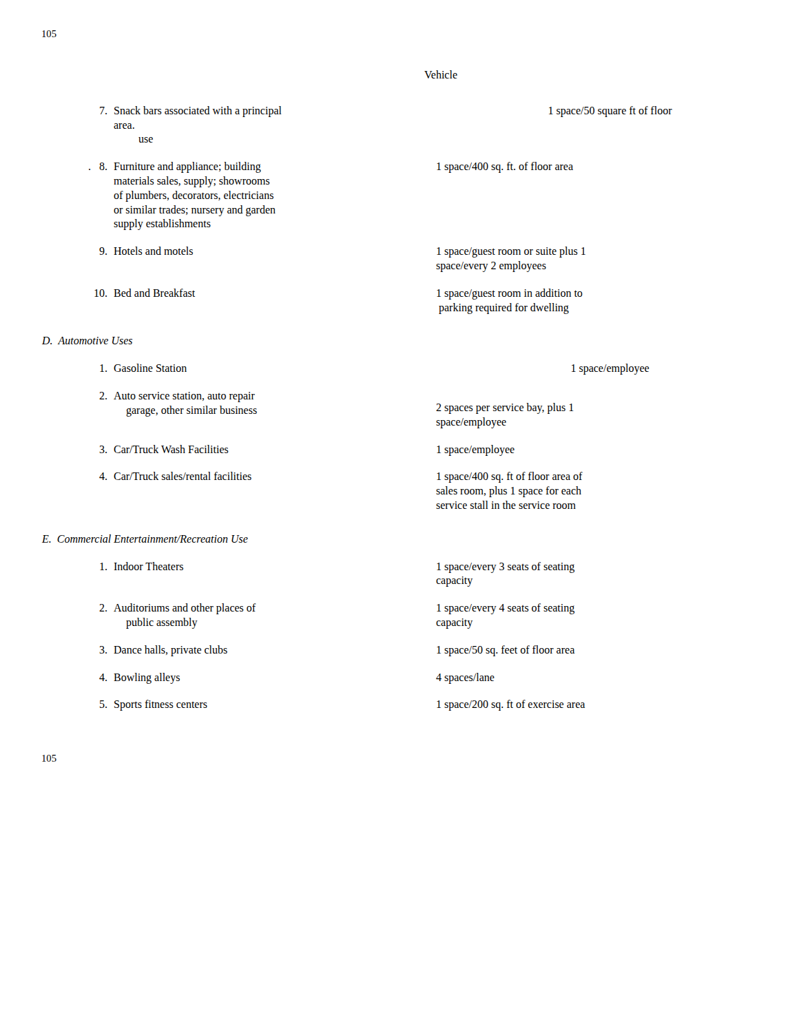105
Vehicle
| 7. | Snack bars associated with a principal area. use | 1 space/50 square ft of floor |
| . 8. | Furniture and appliance; building materials sales, supply; showrooms of plumbers, decorators, electricians or similar trades; nursery and garden supply establishments | 1 space/400 sq. ft. of floor area |
| 9. | Hotels and motels | 1 space/guest room or suite plus 1 space/every 2 employees |
| 10. | Bed and Breakfast | 1 space/guest room in addition to parking required for dwelling |
| D. Automotive Uses |
| 1. | Gasoline Station | 1 space/employee |
| 2. | Auto service station, auto repair garage, other similar business | 2 spaces per service bay, plus 1 space/employee |
| 3. | Car/Truck Wash Facilities | 1 space/employee |
| 4. | Car/Truck sales/rental facilities | 1 space/400 sq. ft of floor area of sales room, plus 1 space for each service stall in the service room |
| E. Commercial Entertainment/Recreation Use |
| 1. | Indoor Theaters | 1 space/every 3 seats of seating capacity |
| 2. | Auditoriums and other places of public assembly | 1 space/every 4 seats of seating capacity |
| 3. | Dance halls, private clubs | 1 space/50 sq. feet of floor area |
| 4. | Bowling alleys | 4 spaces/lane |
| 5. | Sports fitness centers | 1 space/200 sq. ft of exercise area |
105